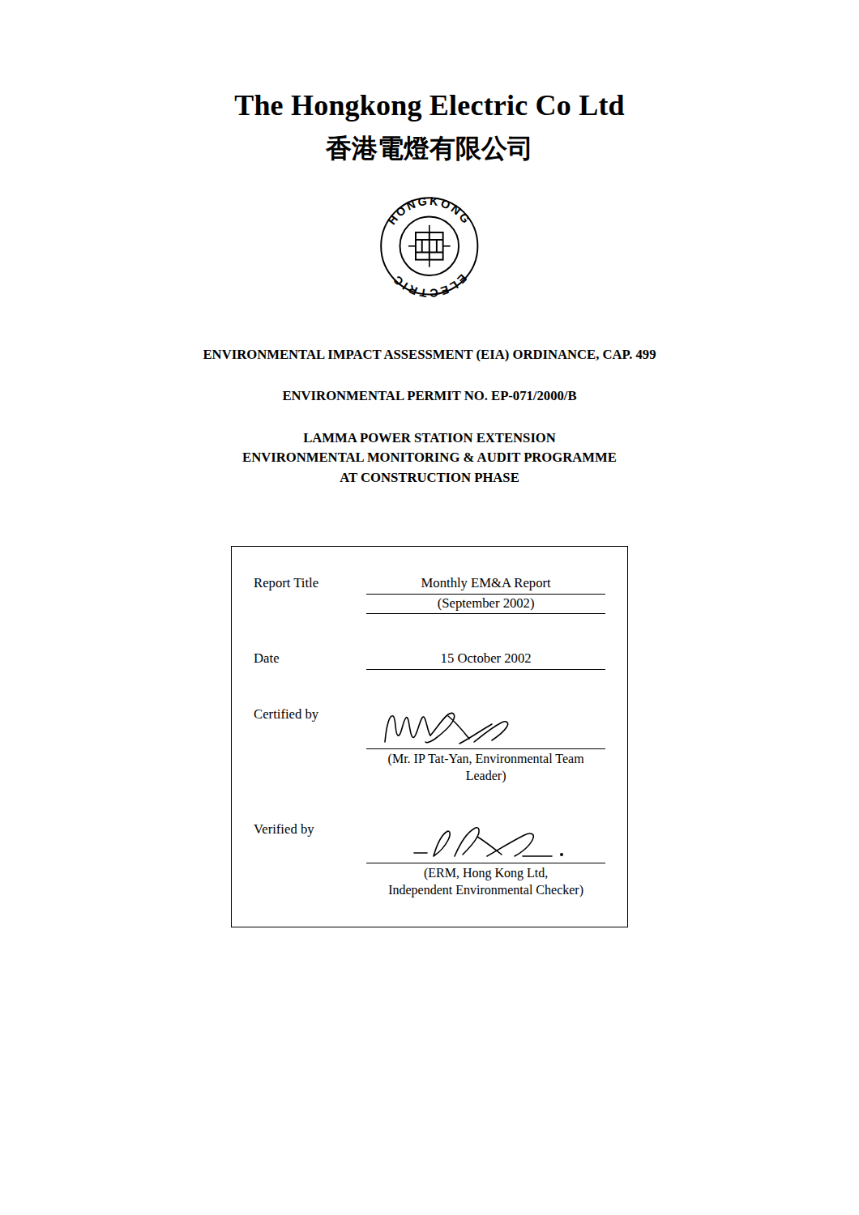The Hongkong Electric Co Ltd
香港電燈有限公司
HONGKONG ELECTRIC
ENVIRONMENTAL IMPACT ASSESSMENT (EIA) ORDINANCE, CAP. 499
ENVIRONMENTAL PERMIT NO. EP-071/2000/B
LAMMA POWER STATION EXTENSION
ENVIRONMENTAL MONITORING & AUDIT PROGRAMME
AT CONSTRUCTION PHASE
| Report Title | Monthly EM&A Report (September 2002) |
| Date | 15 October 2002 |
| Certified by | (Mr. IP Tat-Yan, Environmental Team Leader) |
| Verified by | (ERM, Hong Kong Ltd, Independent Environmental Checker) |